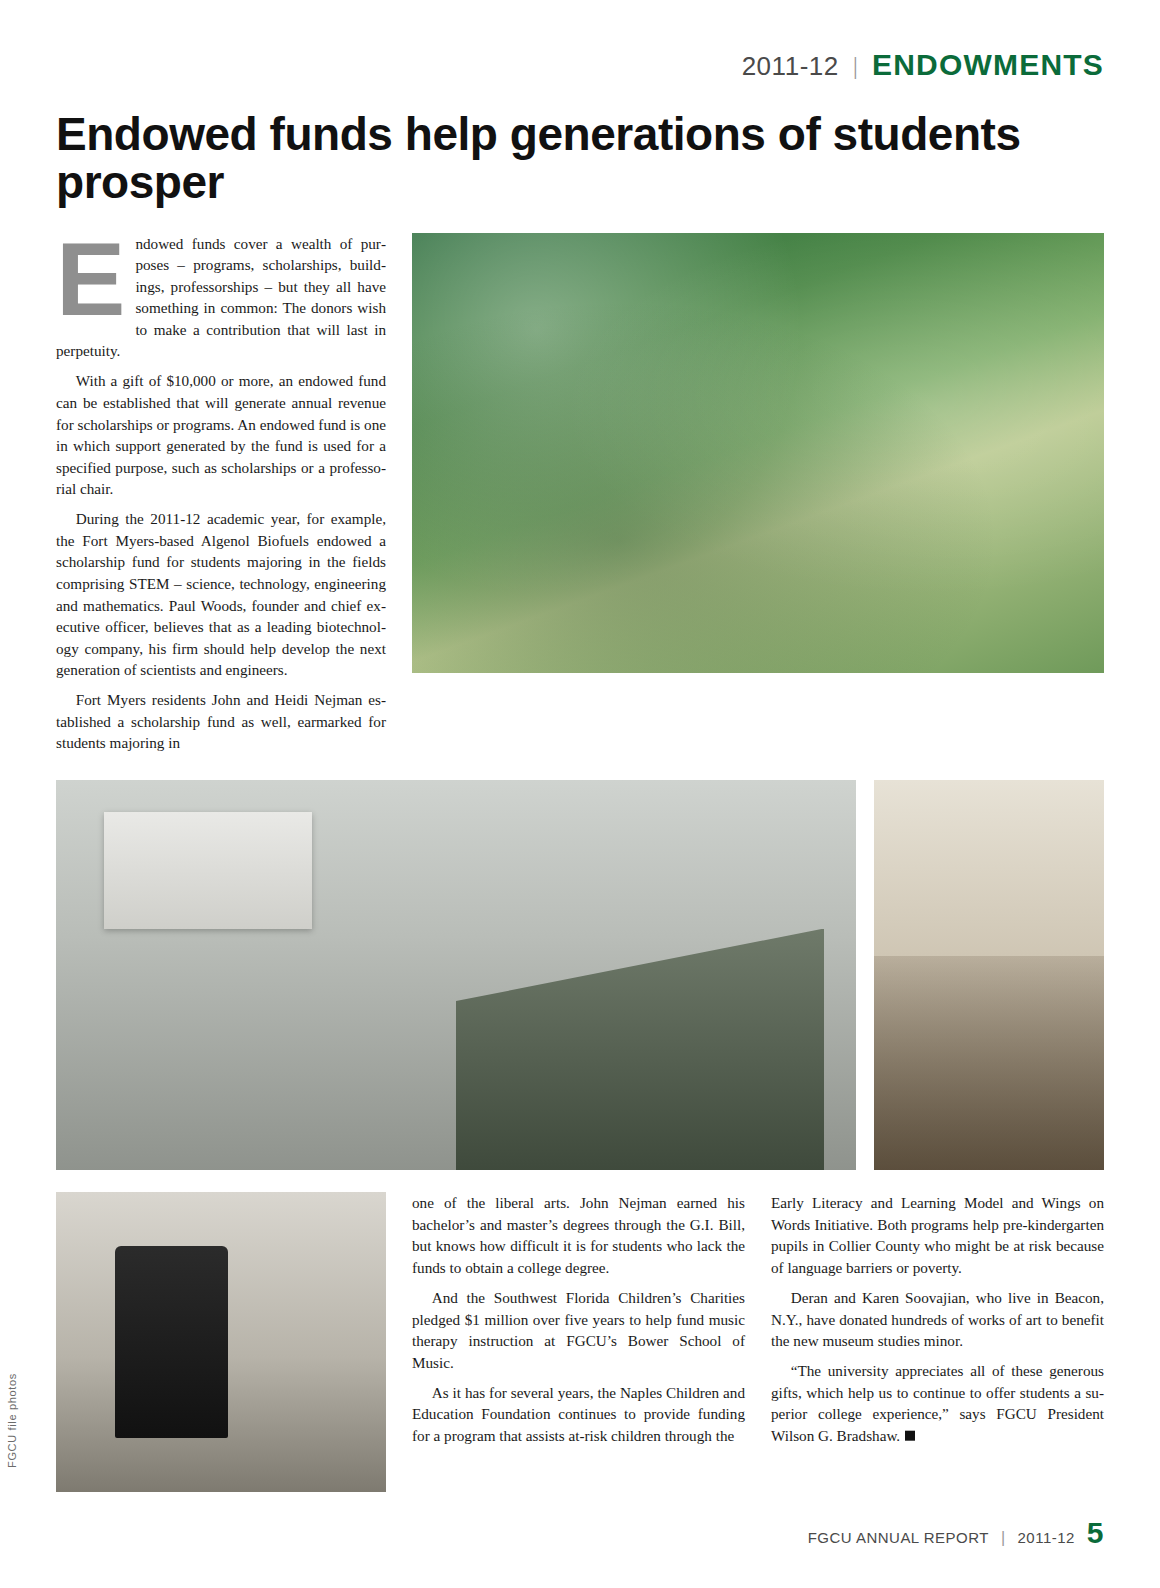2011-12 | ENDOWMENTS
Endowed funds help generations of students prosper
Endowed funds cover a wealth of purposes – programs, scholarships, buildings, professorships – but they all have something in common: The donors wish to make a contribution that will last in perpetuity.
With a gift of $10,000 or more, an endowed fund can be established that will generate annual revenue for scholarships or programs. An endowed fund is one in which support generated by the fund is used for a specified purpose, such as scholarships or a professorial chair.
During the 2011-12 academic year, for example, the Fort Myers-based Algenol Biofuels endowed a scholarship fund for students majoring in the fields comprising STEM – science, technology, engineering and mathematics. Paul Woods, founder and chief executive officer, believes that as a leading biotechnology company, his firm should help develop the next generation of scientists and engineers.
Fort Myers residents John and Heidi Nejman established a scholarship fund as well, earmarked for students majoring in
one of the liberal arts. John Nejman earned his bachelor’s and master’s degrees through the G.I. Bill, but knows how difficult it is for students who lack the funds to obtain a college degree.
And the Southwest Florida Children’s Charities pledged $1 million over five years to help fund music therapy instruction at FGCU’s Bower School of Music.
As it has for several years, the Naples Children and Education Foundation continues to provide funding for a program that assists at-risk children through the
Early Literacy and Learning Model and Wings on Words Initiative. Both programs help pre-kindergarten pupils in Collier County who might be at risk because of language barriers or poverty.
Deran and Karen Soovajian, who live in Beacon, N.Y., have donated hundreds of works of art to benefit the new museum studies minor.
“The university appreciates all of these generous gifts, which help us to continue to offer students a superior college experience,” says FGCU President Wilson G. Bradshaw.
FGCU file photos
FGCU ANNUAL REPORT | 2011-12 5